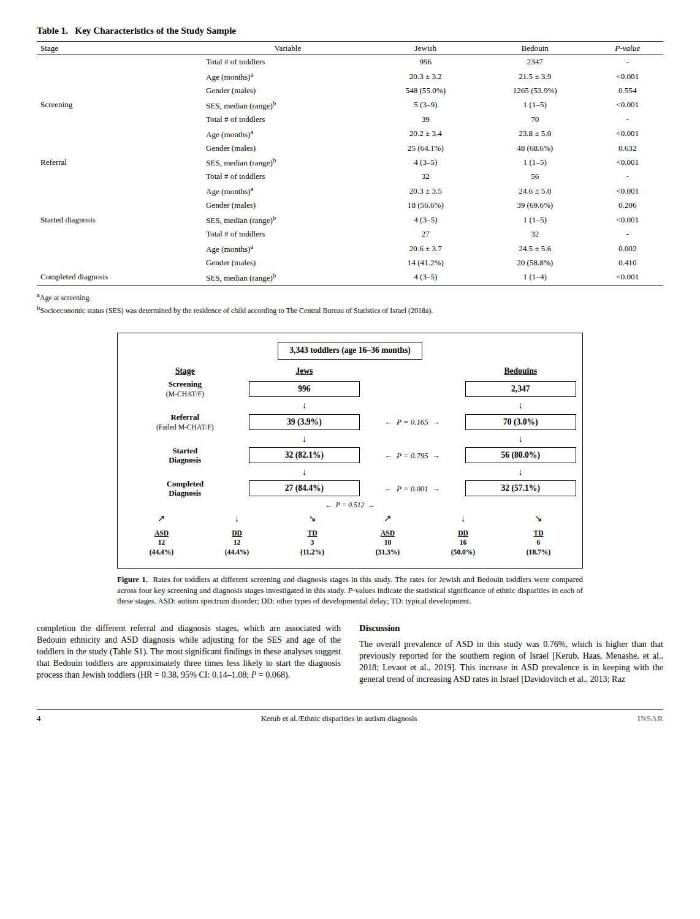Table 1. Key Characteristics of the Study Sample
| Stage | Variable | Jewish | Bedouin | P -value |
| --- | --- | --- | --- | --- |
| | Total # of toddlers | 996 | 2347 | - |
| | Age (months) a | 20.3 ± 3.2 | 21.5 ± 3.9 | <0.001 |
| | Gender (males) | 548 (55.0%) | 1265 (53.9%) | 0.554 |
| Screening | SES, median (range) b | 5 (3–9) | 1 (1–5) | <0.001 |
| | Total # of toddlers | 39 | 70 | - |
| | Age (months) a | 20.2 ± 3.4 | 23.8 ± 5.0 | <0.001 |
| | Gender (males) | 25 (64.1%) | 48 (68.6%) | 0.632 |
| Referral | SES, median (range) b | 4 (3–5) | 1 (1–5) | <0.001 |
| | Total # of toddlers | 32 | 56 | - |
| | Age (months) a | 20.3 ± 3.5 | 24.6 ± 5.0 | <0.001 |
| | Gender (males) | 18 (56.6%) | 39 (69.6%) | 0.206 |
| Started diagnosis | SES, median (range) b | 4 (3–5) | 1 (1–5) | <0.001 |
| | Total # of toddlers | 27 | 32 | - |
| | Age (months) a | 20.6 ± 3.7 | 24.5 ± 5.6 | 0.002 |
| | Gender (males) | 14 (41.2%) | 20 (58.8%) | 0.410 |
| Completed diagnosis | SES, median (range) b | 4 (3–5) | 1 (1–4) | <0.001 |
aAge at screening.
bSocioeconomic status (SES) was determined by the residence of child according to The Central Bureau of Statistics of Israel (2018a).
3,343 toddlers (age 16–36 months)
Stage
Jews
Bedouins
Screening
(M-CHAT/F)
996
2,347
↓
↓
Referral
(Failed M-CHAT/F)
39 (3.9%)
← P = 0.165 →
70 (3.0%)
↓
↓
Started
Diagnosis
32 (82.1%)
← P = 0.795 →
56 (80.0%)
↓
↓
Completed
Diagnosis
27 (84.4%)
← P = 0.001 →
32 (57.1%)
← P = 0.512 →
↗
↓
↘
↗
↓
↘
ASD
DD
TD
ASD
DD
TD
12
12
3
10
16
6
(44.4%)
(44.4%)
(11.2%)
(31.3%)
(50.0%)
(18.7%)
Figure 1. Rates for toddlers at different screening and diagnosis stages in this study. The rates for Jewish and Bedouin toddlers were compared across four key screening and diagnosis stages investigated in this study. P-values indicate the statistical significance of ethnic disparities in each of these stages. ASD: autism spectrum disorder; DD: other types of developmental delay; TD: typical development.
completion the different referral and diagnosis stages, which are associated with Bedouin ethnicity and ASD diagnosis while adjusting for the SES and age of the toddlers in the study (Table S1). The most significant findings in these analyses suggest that Bedouin toddlers are approximately three times less likely to start the diagnosis process than Jewish toddlers (HR = 0.38, 95% CI: 0.14–1.08; P = 0.068).
Discussion
The overall prevalence of ASD in this study was 0.76%, which is higher than that previously reported for the southern region of Israel [Kerub, Haas, Menashe, et al., 2018; Levaot et al., 2019]. This increase in ASD prevalence is in keeping with the general trend of increasing ASD rates in Israel [Davidovitch et al., 2013; Raz
4
Kerub et al./Ethnic disparities in autism diagnosis
INSAR